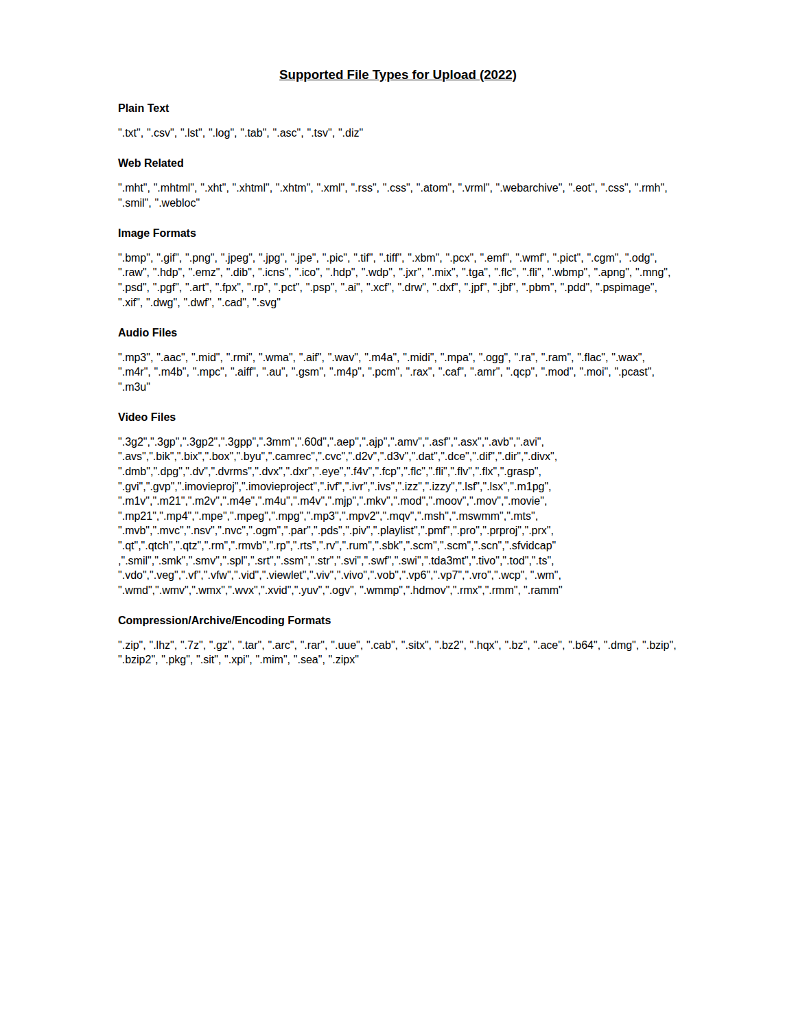Supported File Types for Upload (2022)
Plain Text
".txt", ".csv", ".lst", ".log", ".tab", ".asc", ".tsv", ".diz"
Web Related
".mht", ".mhtml", ".xht", ".xhtml", ".xhtm", ".xml", ".rss", ".css", ".atom", ".vrml", ".webarchive", ".eot", ".css", ".rmh", ".smil", ".webloc"
Image Formats
".bmp", ".gif", ".png", ".jpeg", ".jpg", ".jpe", ".pic", ".tif", ".tiff", ".xbm", ".pcx", ".emf", ".wmf", ".pict", ".cgm", ".odg", ".raw", ".hdp", ".emz", ".dib", ".icns", ".ico", ".hdp", ".wdp", ".jxr", ".mix", ".tga", ".flc", ".fli", ".wbmp", ".apng", ".mng", ".psd", ".pgf", ".art", ".fpx", ".rp", ".pct", ".psp", ".ai", ".xcf", ".drw", ".dxf", ".jpf", ".jbf", ".pbm", ".pdd", ".pspimage", ".xif", ".dwg", ".dwf", ".cad", ".svg"
Audio Files
".mp3", ".aac", ".mid", ".rmi", ".wma", ".aif", ".wav", ".m4a", ".midi", ".mpa", ".ogg", ".ra", ".ram", ".flac", ".wax", ".m4r", ".m4b", ".mpc", ".aiff", ".au", ".gsm", ".m4p", ".pcm", ".rax", ".caf", ".amr", ".qcp", ".mod", ".moi", ".pcast", ".m3u"
Video Files
".3g2",".3gp",".3gp2",".3gpp",".3mm",".60d",".aep",".ajp",".amv",".asf",".asx",".avb",".avi", ".avs",".bik",".bix",".box",".byu",".camrec",".cvc",".d2v",".d3v",".dat",".dce",".dif",".dir",".divx", ".dmb",".dpg",".dv",".dvrms",".dvx",".dxr",".eye",".f4v",".fcp",".flc",".fli",".flv",".flx",".grasp", ".gvi",".gvp",".imovieproj",".imovieproject",".ivf",".ivr",".ivs",".izz",".izzy",".lsf",".lsx",".m1pg", ".m1v",".m21",".m2v",".m4e",".m4u",".m4v",".mjp",".mkv",".mod",".moov",".mov",".movie", ".mp21",".mp4",".mpe",".mpeg",".mpg",".mp3",".mpv2",".mqv",".msh",".mswmm",".mts", ".mvb",".mvc",".nsv",".nvc",".ogm",".par",".pds",".piv",".playlist",".pmf",".pro",".prproj",".prx", ".qt",".qtch",".qtz",".rm",".rmvb",".rp",".rts",".rv",".rum",".sbk",".scm",".scm",".scn",".sfvidcap" ,".smil",".smk",".smv",".spl",".srt",".ssm",".str",".svi",".swf",".swi",".tda3mt",".tivo",".tod",".ts", ".vdo",".veg",".vf",".vfw",".vid",".viewlet",".viv",".vivo",".vob",".vp6",".vp7",".vro",".wcp", ".wm", ".wmd",".wmv",".wmx",".wvx",".xvid",".yuv",".ogv", ".wmmp",".hdmov",".rmx",".rmm", ".ramm"
Compression/Archive/Encoding Formats
".zip", ".lhz", ".7z", ".gz", ".tar", ".arc", ".rar", ".uue", ".cab", ".sitx", ".bz2", ".hqx", ".bz", ".ace", ".b64", ".dmg", ".bzip", ".bzip2", ".pkg", ".sit", ".xpi", ".mim", ".sea", ".zipx"